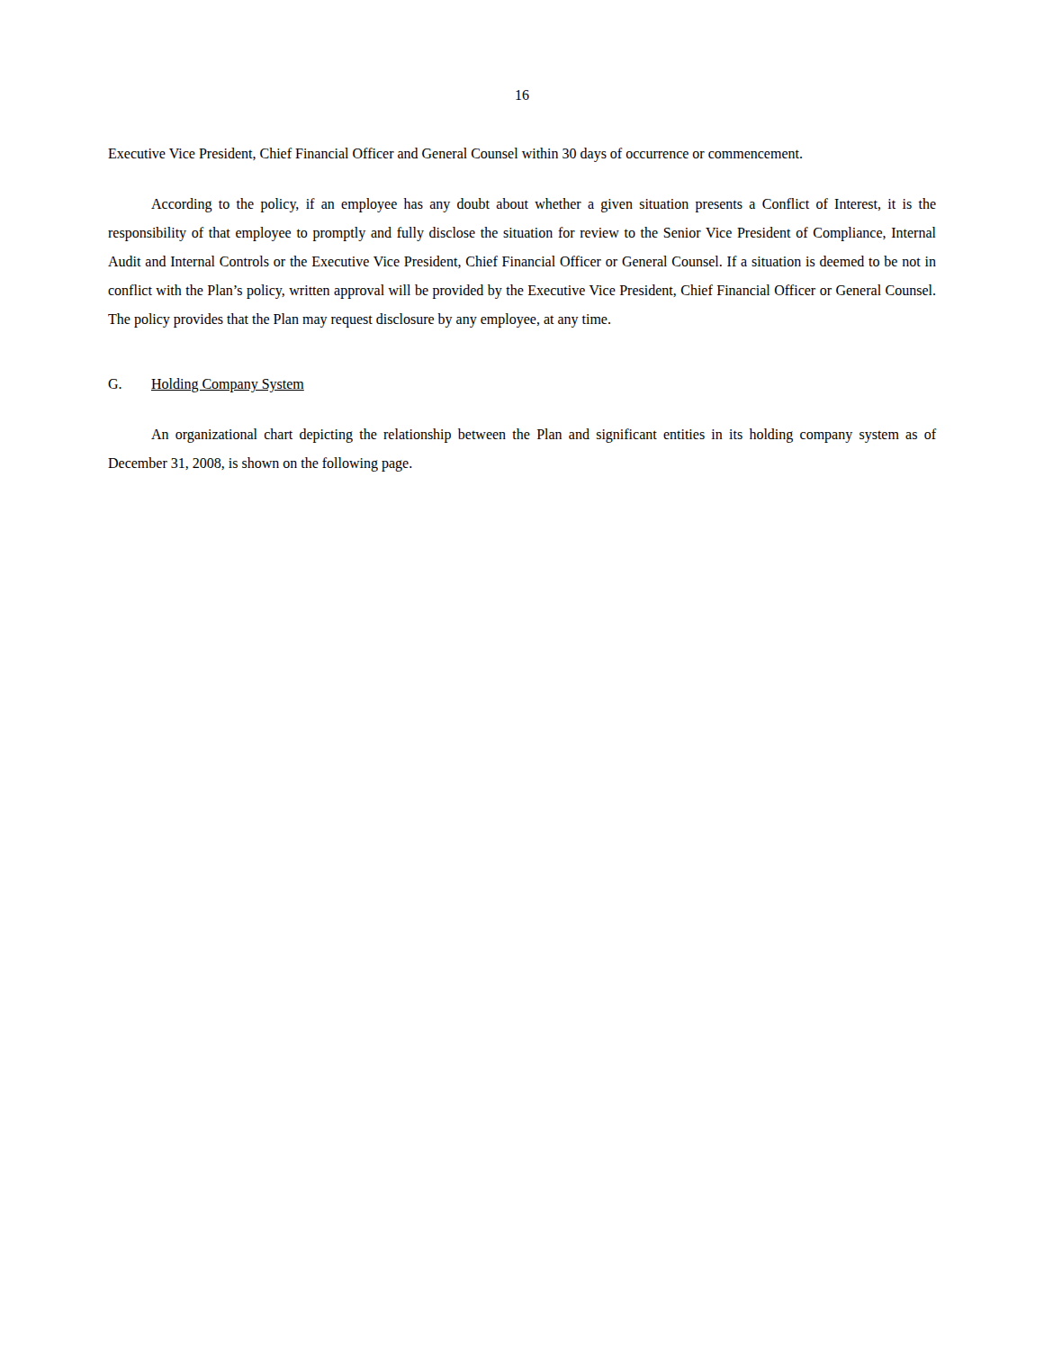16
Executive Vice President, Chief Financial Officer and General Counsel within 30 days of occurrence or commencement.
According to the policy, if an employee has any doubt about whether a given situation presents a Conflict of Interest, it is the responsibility of that employee to promptly and fully disclose the situation for review to the Senior Vice President of Compliance, Internal Audit and Internal Controls or the Executive Vice President, Chief Financial Officer or General Counsel. If a situation is deemed to be not in conflict with the Plan’s policy, written approval will be provided by the Executive Vice President, Chief Financial Officer or General Counsel. The policy provides that the Plan may request disclosure by any employee, at any time.
G. Holding Company System
An organizational chart depicting the relationship between the Plan and significant entities in its holding company system as of December 31, 2008, is shown on the following page.